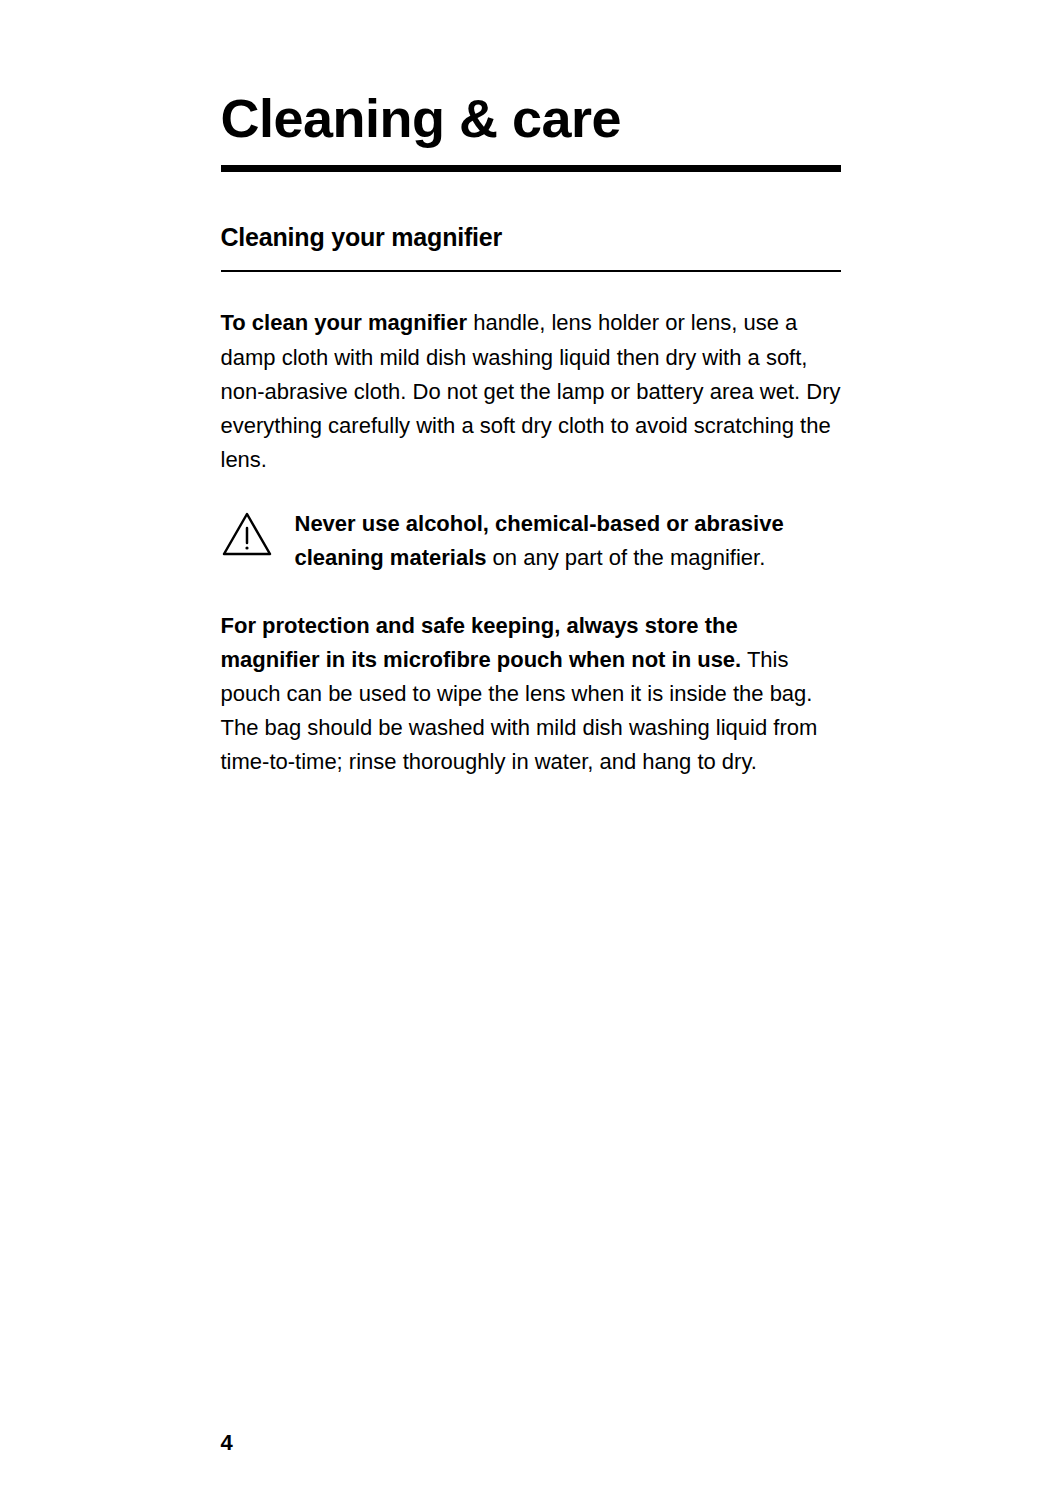Cleaning & care
Cleaning your magnifier
To clean your magnifier handle, lens holder or lens, use a damp cloth with mild dish washing liquid then dry with a soft, non-abrasive cloth. Do not get the lamp or battery area wet. Dry everything carefully with a soft dry cloth to avoid scratching the lens.
Never use alcohol, chemical-based or abrasive cleaning materials on any part of the magnifier.
For protection and safe keeping, always store the magnifier in its microfibre pouch when not in use. This pouch can be used to wipe the lens when it is inside the bag. The bag should be washed with mild dish washing liquid from time-to-time; rinse thoroughly in water, and hang to dry.
4